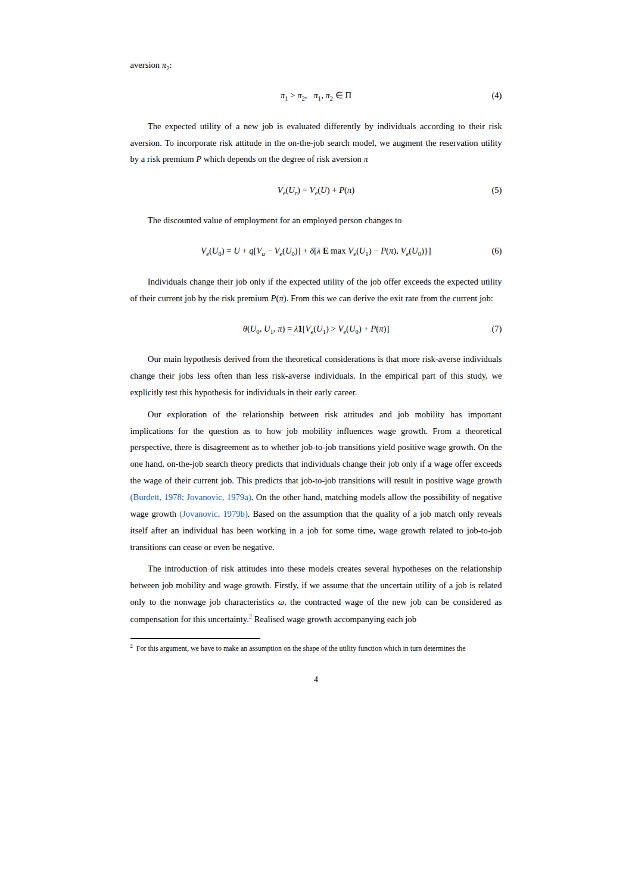aversion π2:
π1 > π2, π1, π2 ∈ Π
(4)
The expected utility of a new job is evaluated differently by individuals according to their risk aversion. To incorporate risk attitude in the on-the-job search model, we augment the reservation utility by a risk premium P which depends on the degree of risk aversion π
Ve(Ur) = Ve(U) + P(π)
(5)
The discounted value of employment for an employed person changes to
Ve(U0) = U + q[Vu − Ve(U0)] + δ[λ E max Ve(U1) − P(π), Ve(U0)}]
(6)
Individuals change their job only if the expected utility of the job offer exceeds the expected utility of their current job by the risk premium P(π). From this we can derive the exit rate from the current job:
θ(U0, U1, π) = λ 1[Ve(U1) > Ve(U0) + P(π)]
(7)
Our main hypothesis derived from the theoretical considerations is that more risk-averse individuals change their jobs less often than less risk-averse individuals. In the empirical part of this study, we explicitly test this hypothesis for individuals in their early career.
Our exploration of the relationship between risk attitudes and job mobility has important implications for the question as to how job mobility influences wage growth. From a theoretical perspective, there is disagreement as to whether job-to-job transitions yield positive wage growth. On the one hand, on-the-job search theory predicts that individuals change their job only if a wage offer exceeds the wage of their current job. This predicts that job-to-job transitions will result in positive wage growth (Burdett, 1978; Jovanovic, 1979a). On the other hand, matching models allow the possibility of negative wage growth (Jovanovic, 1979b). Based on the assumption that the quality of a job match only reveals itself after an individual has been working in a job for some time, wage growth related to job-to-job transitions can cease or even be negative.
The introduction of risk attitudes into these models creates several hypotheses on the relationship between job mobility and wage growth. Firstly, if we assume that the uncertain utility of a job is related only to the nonwage job characteristics ω, the contracted wage of the new job can be considered as compensation for this uncertainty.2 Realised wage growth accompanying each job
2 For this argument, we have to make an assumption on the shape of the utility function which in turn determines the
4